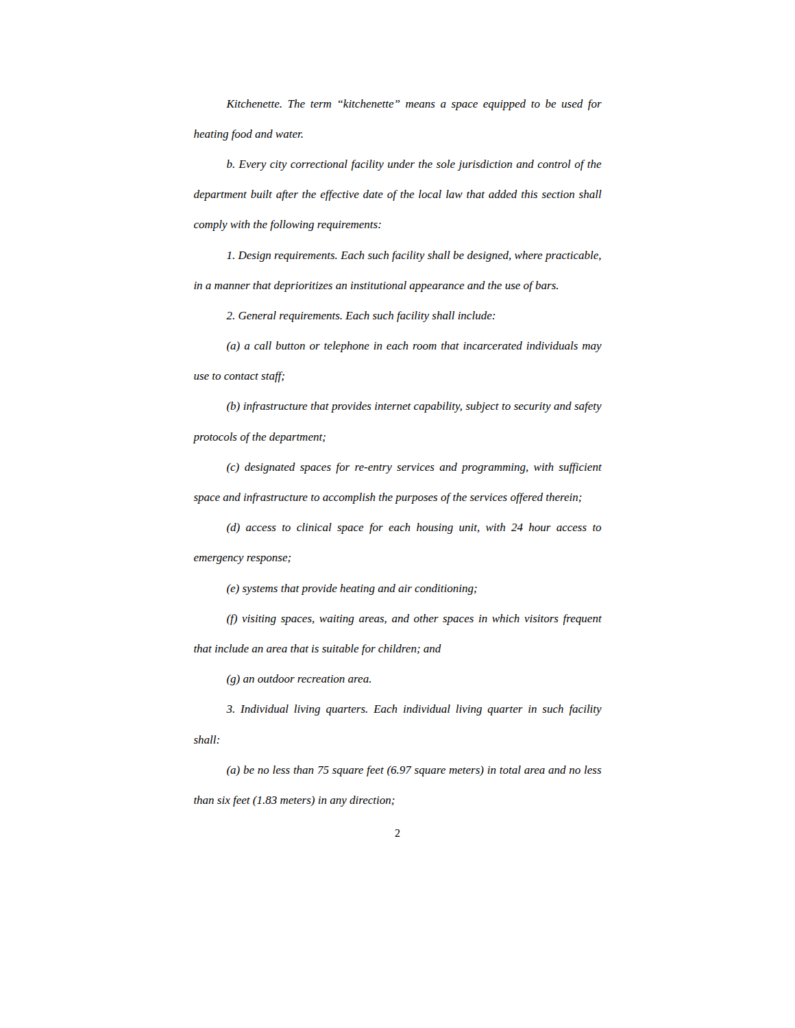Kitchenette. The term “kitchenette” means a space equipped to be used for heating food and water.
b. Every city correctional facility under the sole jurisdiction and control of the department built after the effective date of the local law that added this section shall comply with the following requirements:
1. Design requirements. Each such facility shall be designed, where practicable, in a manner that deprioritizes an institutional appearance and the use of bars.
2. General requirements. Each such facility shall include:
(a) a call button or telephone in each room that incarcerated individuals may use to contact staff;
(b) infrastructure that provides internet capability, subject to security and safety protocols of the department;
(c) designated spaces for re-entry services and programming, with sufficient space and infrastructure to accomplish the purposes of the services offered therein;
(d) access to clinical space for each housing unit, with 24 hour access to emergency response;
(e) systems that provide heating and air conditioning;
(f) visiting spaces, waiting areas, and other spaces in which visitors frequent that include an area that is suitable for children; and
(g) an outdoor recreation area.
3. Individual living quarters. Each individual living quarter in such facility shall:
(a) be no less than 75 square feet (6.97 square meters) in total area and no less than six feet (1.83 meters) in any direction;
2